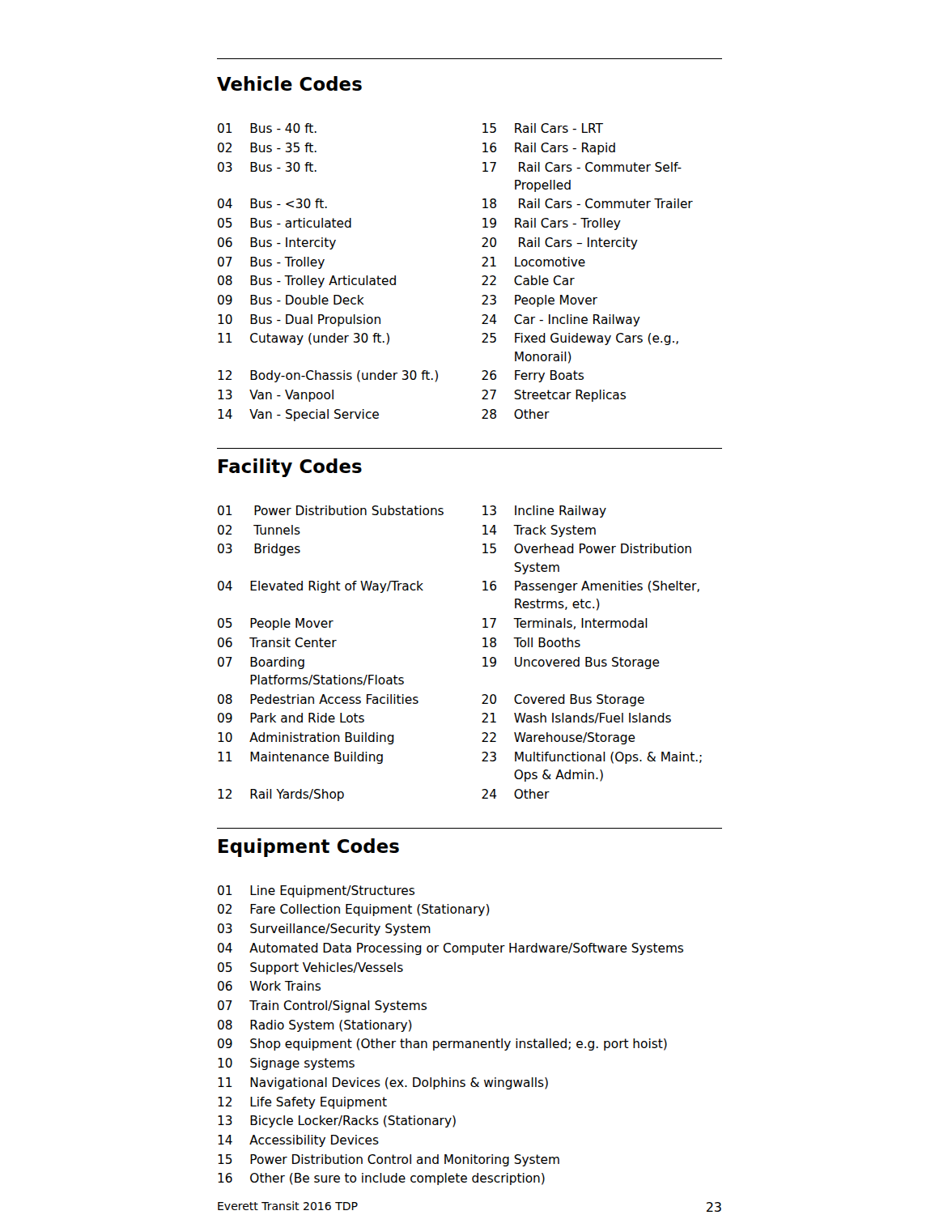Vehicle Codes
| 01 | Bus - 40 ft. | | 15 | Rail Cars - LRT |
| 02 | Bus - 35 ft. | | 16 | Rail Cars - Rapid |
| 03 | Bus - 30 ft. | | 17 | Rail Cars - Commuter Self-Propelled |
| 04 | Bus - <30 ft. | | 18 | Rail Cars - Commuter Trailer |
| 05 | Bus - articulated | | 19 | Rail Cars - Trolley |
| 06 | Bus - Intercity | | 20 | Rail Cars – Intercity |
| 07 | Bus - Trolley | | 21 | Locomotive |
| 08 | Bus - Trolley Articulated | | 22 | Cable Car |
| 09 | Bus - Double Deck | | 23 | People Mover |
| 10 | Bus - Dual Propulsion | | 24 | Car - Incline Railway |
| 11 | Cutaway (under 30 ft.) | | 25 | Fixed Guideway Cars (e.g., Monorail) |
| 12 | Body-on-Chassis (under 30 ft.) | | 26 | Ferry Boats |
| 13 | Van - Vanpool | | 27 | Streetcar Replicas |
| 14 | Van - Special Service | | 28 | Other |
Facility Codes
| 01 | Power Distribution Substations | | 13 | Incline Railway |
| 02 | Tunnels | | 14 | Track System |
| 03 | Bridges | | 15 | Overhead Power Distribution System |
| 04 | Elevated Right of Way/Track | | 16 | Passenger Amenities (Shelter, Restrms, etc.) |
| 05 | People Mover | | 17 | Terminals, Intermodal |
| 06 | Transit Center | | 18 | Toll Booths |
| 07 | Boarding Platforms/Stations/Floats | | 19 | Uncovered Bus Storage |
| 08 | Pedestrian Access Facilities | | 20 | Covered Bus Storage |
| 09 | Park and Ride Lots | | 21 | Wash Islands/Fuel Islands |
| 10 | Administration Building | | 22 | Warehouse/Storage |
| 11 | Maintenance Building | | 23 | Multifunctional (Ops. & Maint.; Ops & Admin.) |
| 12 | Rail Yards/Shop | | 24 | Other |
Equipment Codes
| 01 | Line Equipment/Structures |
| 02 | Fare Collection Equipment (Stationary) |
| 03 | Surveillance/Security System |
| 04 | Automated Data Processing or Computer Hardware/Software Systems |
| 05 | Support Vehicles/Vessels |
| 06 | Work Trains |
| 07 | Train Control/Signal Systems |
| 08 | Radio System (Stationary) |
| 09 | Shop equipment (Other than permanently installed; e.g. port hoist) |
| 10 | Signage systems |
| 11 | Navigational Devices (ex. Dolphins & wingwalls) |
| 12 | Life Safety Equipment |
| 13 | Bicycle Locker/Racks (Stationary) |
| 14 | Accessibility Devices |
| 15 | Power Distribution Control and Monitoring System |
| 16 | Other (Be sure to include complete description) |
Everett Transit 2016 TDP 23